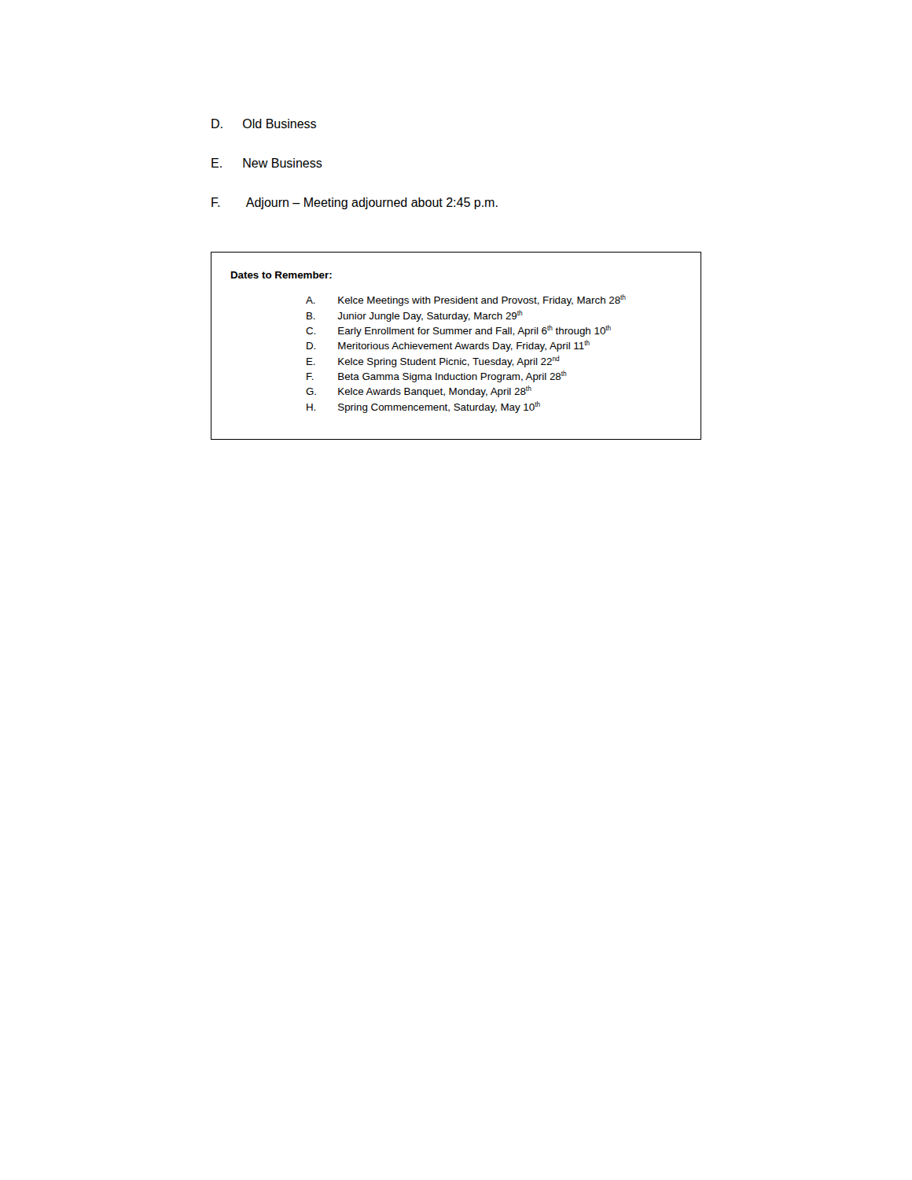D. Old Business
E. New Business
F. Adjourn – Meeting adjourned about 2:45 p.m.
Dates to Remember:
| A. | Kelce Meetings with President and Provost, Friday, March 28 th |
| B. | Junior Jungle Day, Saturday, March 29 th |
| C. | Early Enrollment for Summer and Fall, April 6 th through 10 th |
| D. | Meritorious Achievement Awards Day, Friday, April 11 th |
| E. | Kelce Spring Student Picnic, Tuesday, April 22 nd |
| F. | Beta Gamma Sigma Induction Program, April 28 th |
| G. | Kelce Awards Banquet, Monday, April 28 th |
| H. | Spring Commencement, Saturday, May 10 th |